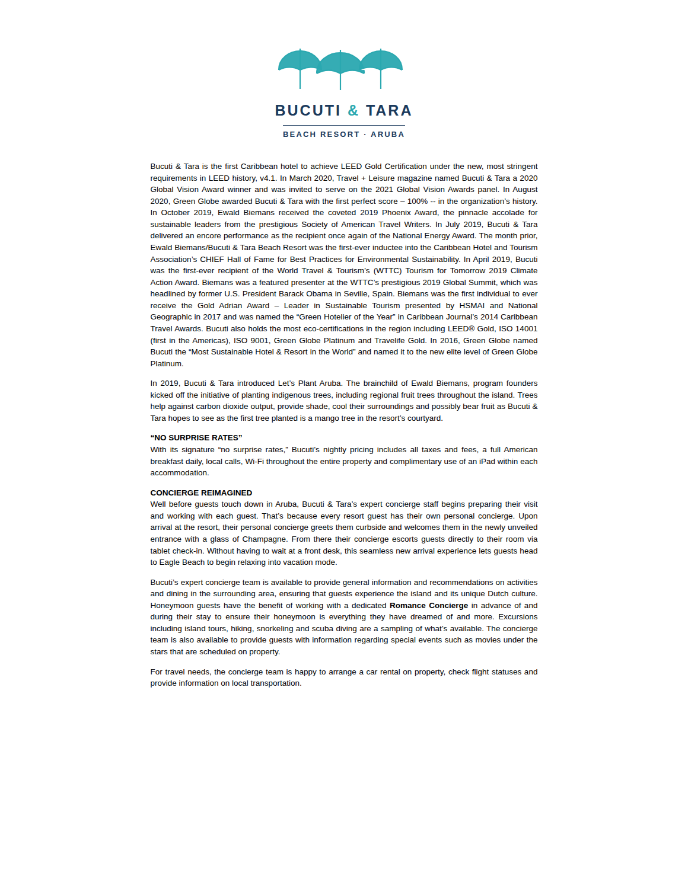BUCUTI & TARA
BEACH RESORT · ARUBA
Bucuti & Tara is the first Caribbean hotel to achieve LEED Gold Certification under the new, most stringent requirements in LEED history, v4.1. In March 2020, Travel + Leisure magazine named Bucuti & Tara a 2020 Global Vision Award winner and was invited to serve on the 2021 Global Vision Awards panel. In August 2020, Green Globe awarded Bucuti & Tara with the first perfect score – 100% -- in the organization’s history. In October 2019, Ewald Biemans received the coveted 2019 Phoenix Award, the pinnacle accolade for sustainable leaders from the prestigious Society of American Travel Writers. In July 2019, Bucuti & Tara delivered an encore performance as the recipient once again of the National Energy Award. The month prior, Ewald Biemans/Bucuti & Tara Beach Resort was the first-ever inductee into the Caribbean Hotel and Tourism Association’s CHIEF Hall of Fame for Best Practices for Environmental Sustainability. In April 2019, Bucuti was the first-ever recipient of the World Travel & Tourism’s (WTTC) Tourism for Tomorrow 2019 Climate Action Award. Biemans was a featured presenter at the WTTC’s prestigious 2019 Global Summit, which was headlined by former U.S. President Barack Obama in Seville, Spain. Biemans was the first individual to ever receive the Gold Adrian Award – Leader in Sustainable Tourism presented by HSMAI and National Geographic in 2017 and was named the “Green Hotelier of the Year” in Caribbean Journal’s 2014 Caribbean Travel Awards. Bucuti also holds the most eco-certifications in the region including LEED® Gold, ISO 14001 (first in the Americas), ISO 9001, Green Globe Platinum and Travelife Gold. In 2016, Green Globe named Bucuti the “Most Sustainable Hotel & Resort in the World” and named it to the new elite level of Green Globe Platinum.
In 2019, Bucuti & Tara introduced Let’s Plant Aruba. The brainchild of Ewald Biemans, program founders kicked off the initiative of planting indigenous trees, including regional fruit trees throughout the island. Trees help against carbon dioxide output, provide shade, cool their surroundings and possibly bear fruit as Bucuti & Tara hopes to see as the first tree planted is a mango tree in the resort’s courtyard.
“No Surprise Rates”
With its signature “no surprise rates,” Bucuti’s nightly pricing includes all taxes and fees, a full American breakfast daily, local calls, Wi-Fi throughout the entire property and complimentary use of an iPad within each accommodation.
Concierge Reimagined
Well before guests touch down in Aruba, Bucuti & Tara’s expert concierge staff begins preparing their visit and working with each guest. That’s because every resort guest has their own personal concierge. Upon arrival at the resort, their personal concierge greets them curbside and welcomes them in the newly unveiled entrance with a glass of Champagne. From there their concierge escorts guests directly to their room via tablet check-in. Without having to wait at a front desk, this seamless new arrival experience lets guests head to Eagle Beach to begin relaxing into vacation mode.
Bucuti’s expert concierge team is available to provide general information and recommendations on activities and dining in the surrounding area, ensuring that guests experience the island and its unique Dutch culture. Honeymoon guests have the benefit of working with a dedicated Romance Concierge in advance of and during their stay to ensure their honeymoon is everything they have dreamed of and more. Excursions including island tours, hiking, snorkeling and scuba diving are a sampling of what’s available. The concierge team is also available to provide guests with information regarding special events such as movies under the stars that are scheduled on property.
For travel needs, the concierge team is happy to arrange a car rental on property, check flight statuses and provide information on local transportation.